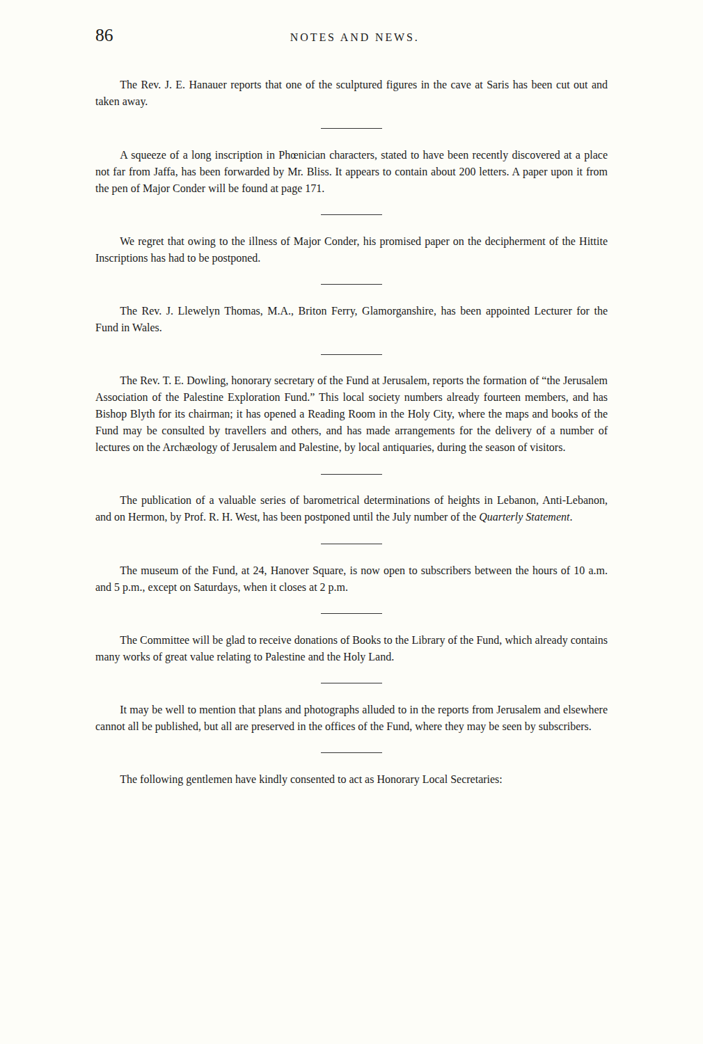86
Notes and News.
The Rev. J. E. Hanauer reports that one of the sculptured figures in the cave at Saris has been cut out and taken away.
A squeeze of a long inscription in Phœnician characters, stated to have been recently discovered at a place not far from Jaffa, has been forwarded by Mr. Bliss. It appears to contain about 200 letters. A paper upon it from the pen of Major Conder will be found at page 171.
We regret that owing to the illness of Major Conder, his promised paper on the decipherment of the Hittite Inscriptions has had to be postponed.
The Rev. J. Llewelyn Thomas, M.A., Briton Ferry, Glamorganshire, has been appointed Lecturer for the Fund in Wales.
The Rev. T. E. Dowling, honorary secretary of the Fund at Jerusalem, reports the formation of “the Jerusalem Association of the Palestine Exploration Fund.” This local society numbers already fourteen members, and has Bishop Blyth for its chairman; it has opened a Reading Room in the Holy City, where the maps and books of the Fund may be consulted by travellers and others, and has made arrangements for the delivery of a number of lectures on the Archæology of Jerusalem and Palestine, by local antiquaries, during the season of visitors.
The publication of a valuable series of barometrical determinations of heights in Lebanon, Anti-Lebanon, and on Hermon, by Prof. R. H. West, has been postponed until the July number of the Quarterly Statement.
The museum of the Fund, at 24, Hanover Square, is now open to subscribers between the hours of 10 a.m. and 5 p.m., except on Saturdays, when it closes at 2 p.m.
The Committee will be glad to receive donations of Books to the Library of the Fund, which already contains many works of great value relating to Palestine and the Holy Land.
It may be well to mention that plans and photographs alluded to in the reports from Jerusalem and elsewhere cannot all be published, but all are preserved in the offices of the Fund, where they may be seen by subscribers.
The following gentlemen have kindly consented to act as Honorary Local Secretaries: